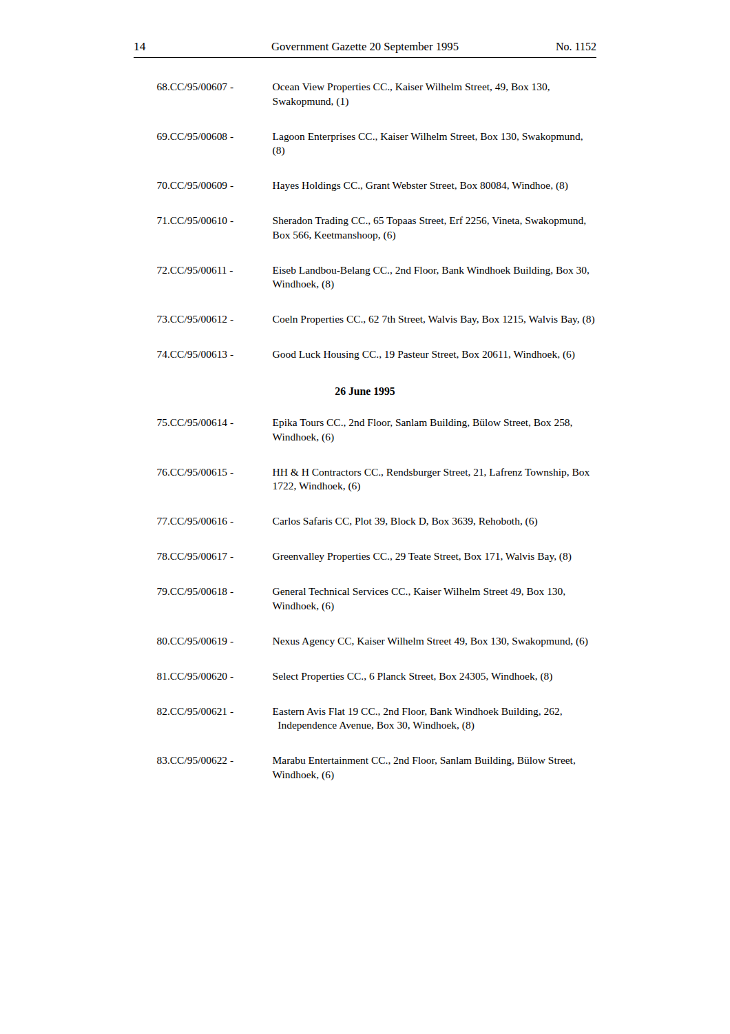14
Government Gazette 20 September 1995
No. 1152
| 68. | CC/95/00607 - | Ocean View Properties CC., Kaiser Wilhelm Street, 49, Box 130, Swakopmund, (1) |
| 69. | CC/95/00608 - | Lagoon Enterprises CC., Kaiser Wilhelm Street, Box 130, Swakopmund, (8) |
| 70. | CC/95/00609 - | Hayes Holdings CC., Grant Webster Street, Box 80084, Windhoe, (8) |
| 71. | CC/95/00610 - | Sheradon Trading CC., 65 Topaas Street, Erf 2256, Vineta, Swakopmund, Box 566, Keetmanshoop, (6) |
| 72. | CC/95/00611 - | Eiseb Landbou-Belang CC., 2nd Floor, Bank Windhoek Building, Box 30, Windhoek, (8) |
| 73. | CC/95/00612 - | Coeln Properties CC., 62 7th Street, Walvis Bay, Box 1215, Walvis Bay, (8) |
| 74. | CC/95/00613 - | Good Luck Housing CC., 19 Pasteur Street, Box 20611, Windhoek, (6) |
26 June 1995
| 75. | CC/95/00614 - | Epika Tours CC., 2nd Floor, Sanlam Building, Bülow Street, Box 258, Windhoek, (6) |
| 76. | CC/95/00615 - | HH & H Contractors CC., Rendsburger Street, 21, Lafrenz Township, Box 1722, Windhoek, (6) |
| 77. | CC/95/00616 - | Carlos Safaris CC, Plot 39, Block D, Box 3639, Rehoboth, (6) |
| 78. | CC/95/00617 - | Greenvalley Properties CC., 29 Teate Street, Box 171, Walvis Bay, (8) |
| 79. | CC/95/00618 - | General Technical Services CC., Kaiser Wilhelm Street 49, Box 130, Windhoek, (6) |
| 80. | CC/95/00619 - | Nexus Agency CC, Kaiser Wilhelm Street 49, Box 130, Swakopmund, (6) |
| 81. | CC/95/00620 - | Select Properties CC., 6 Planck Street, Box 24305, Windhoek, (8) |
| 82. | CC/95/00621 - | Eastern Avis Flat 19 CC., 2nd Floor, Bank Windhoek Building, 262, Independence Avenue, Box 30, Windhoek, (8) |
| 83. | CC/95/00622 - | Marabu Entertainment CC., 2nd Floor, Sanlam Building, Bülow Street, Windhoek, (6) |